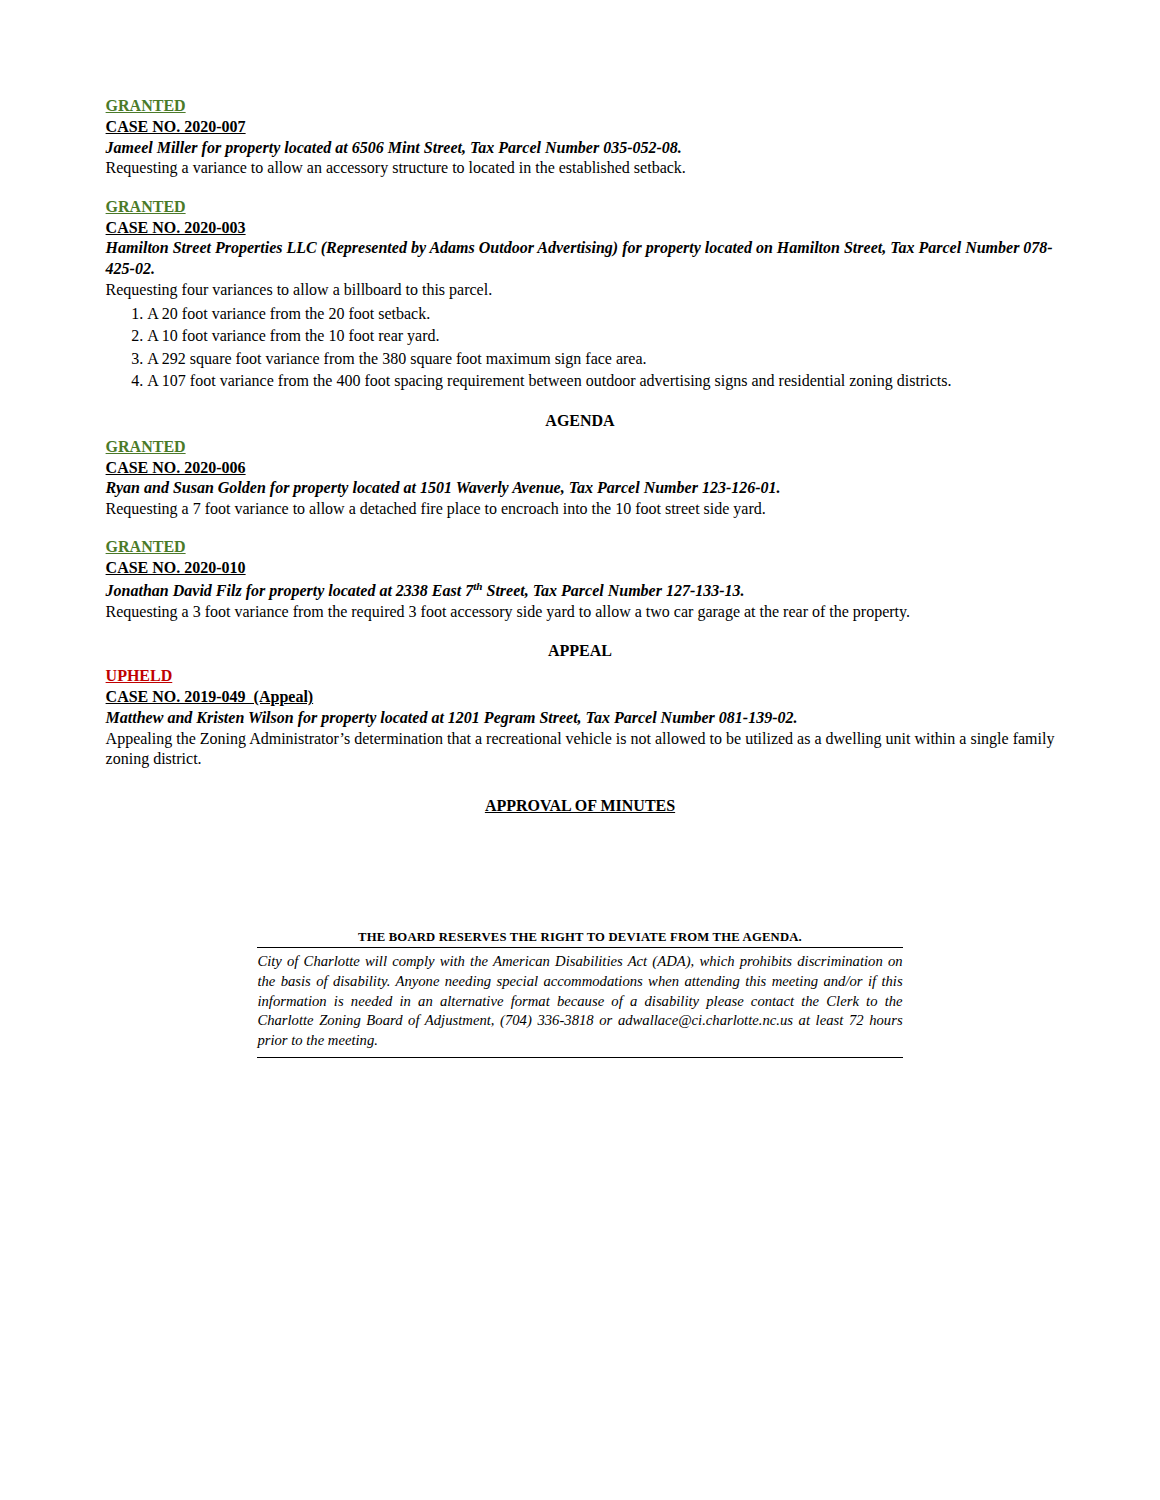GRANTED
CASE NO. 2020-007
Jameel Miller for property located at 6506 Mint Street, Tax Parcel Number 035-052-08.
Requesting a variance to allow an accessory structure to located in the established setback.
GRANTED
CASE NO. 2020-003
Hamilton Street Properties LLC (Represented by Adams Outdoor Advertising) for property located on Hamilton Street, Tax Parcel Number 078-425-02.
Requesting four variances to allow a billboard to this parcel.
A 20 foot variance from the 20 foot setback.
A 10 foot variance from the 10 foot rear yard.
A 292 square foot variance from the 380 square foot maximum sign face area.
A 107 foot variance from the 400 foot spacing requirement between outdoor advertising signs and residential zoning districts.
AGENDA
GRANTED
CASE NO. 2020-006
Ryan and Susan Golden for property located at 1501 Waverly Avenue, Tax Parcel Number 123-126-01.
Requesting a 7 foot variance to allow a detached fire place to encroach into the 10 foot street side yard.
GRANTED
CASE NO. 2020-010
Jonathan David Filz for property located at 2338 East 7th Street, Tax Parcel Number 127-133-13.
Requesting a 3 foot variance from the required 3 foot accessory side yard to allow a two car garage at the rear of the property.
APPEAL
UPHELD
CASE NO. 2019-049 (Appeal)
Matthew and Kristen Wilson for property located at 1201 Pegram Street, Tax Parcel Number 081-139-02.
Appealing the Zoning Administrator’s determination that a recreational vehicle is not allowed to be utilized as a dwelling unit within a single family zoning district.
APPROVAL OF MINUTES
THE BOARD RESERVES THE RIGHT TO DEVIATE FROM THE AGENDA.
City of Charlotte will comply with the American Disabilities Act (ADA), which prohibits discrimination on the basis of disability. Anyone needing special accommodations when attending this meeting and/or if this information is needed in an alternative format because of a disability please contact the Clerk to the Charlotte Zoning Board of Adjustment, (704) 336-3818 or adwallace@ci.charlotte.nc.us at least 72 hours prior to the meeting.